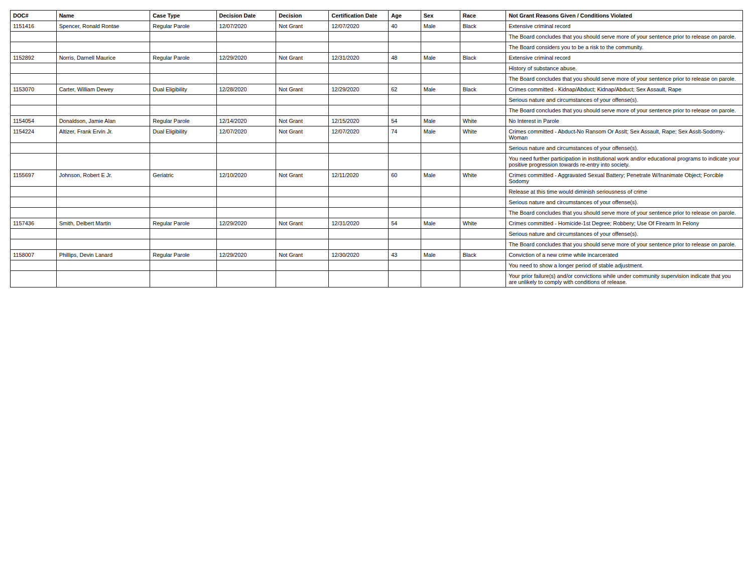| DOC# | Name | Case Type | Decision Date | Decision | Certification Date | Age | Sex | Race | Not Grant Reasons Given / Conditions Violated |
| --- | --- | --- | --- | --- | --- | --- | --- | --- | --- |
| 1151416 | Spencer, Ronald Rontae | Regular Parole | 12/07/2020 | Not Grant | 12/07/2020 | 40 | Male | Black | Extensive criminal record |
| | | | | | | | | | The Board concludes that you should serve more of your sentence prior to release on parole. |
| | | | | | | | | | The Board considers you to be a risk to the community. |
| 1152892 | Norris, Darnell Maurice | Regular Parole | 12/29/2020 | Not Grant | 12/31/2020 | 48 | Male | Black | Extensive criminal record |
| | | | | | | | | | History of substance abuse. |
| | | | | | | | | | The Board concludes that you should serve more of your sentence prior to release on parole. |
| 1153070 | Carter, William Dewey | Dual Eligibility | 12/28/2020 | Not Grant | 12/29/2020 | 62 | Male | Black | Crimes committed - Kidnap/Abduct; Kidnap/Abduct; Sex Assault, Rape |
| | | | | | | | | | Serious nature and circumstances of your offense(s). |
| | | | | | | | | | The Board concludes that you should serve more of your sentence prior to release on parole. |
| 1154054 | Donaldson, Jamie Alan | Regular Parole | 12/14/2020 | Not Grant | 12/15/2020 | 54 | Male | White | No Interest in Parole |
| 1154224 | Altizer, Frank Ervin Jr. | Dual Eligibility | 12/07/2020 | Not Grant | 12/07/2020 | 74 | Male | White | Crimes committed - Abduct-No Ransom Or Asslt; Sex Assault, Rape; Sex Asslt-Sodomy-Woman |
| | | | | | | | | | Serious nature and circumstances of your offense(s). |
| | | | | | | | | | You need further participation in institutional work and/or educational programs to indicate your positive progression towards re-entry into society. |
| 1155697 | Johnson, Robert E Jr. | Geriatric | 12/10/2020 | Not Grant | 12/11/2020 | 60 | Male | White | Crimes committed - Aggravated Sexual Battery; Penetrate W/Inanimate Object; Forcible Sodomy |
| | | | | | | | | | Release at this time would diminish seriousness of crime |
| | | | | | | | | | Serious nature and circumstances of your offense(s). |
| | | | | | | | | | The Board concludes that you should serve more of your sentence prior to release on parole. |
| 1157436 | Smith, Delbert Martin | Regular Parole | 12/29/2020 | Not Grant | 12/31/2020 | 54 | Male | White | Crimes committed - Homicide-1st Degree; Robbery; Use Of Firearm In Felony |
| | | | | | | | | | Serious nature and circumstances of your offense(s). |
| | | | | | | | | | The Board concludes that you should serve more of your sentence prior to release on parole. |
| 1158007 | Phillips, Devin Lanard | Regular Parole | 12/29/2020 | Not Grant | 12/30/2020 | 43 | Male | Black | Conviction of a new crime while incarcerated |
| | | | | | | | | | You need to show a longer period of stable adjustment. |
| | | | | | | | | | Your prior failure(s) and/or convictions while under community supervision indicate that you are unlikely to comply with conditions of release. |